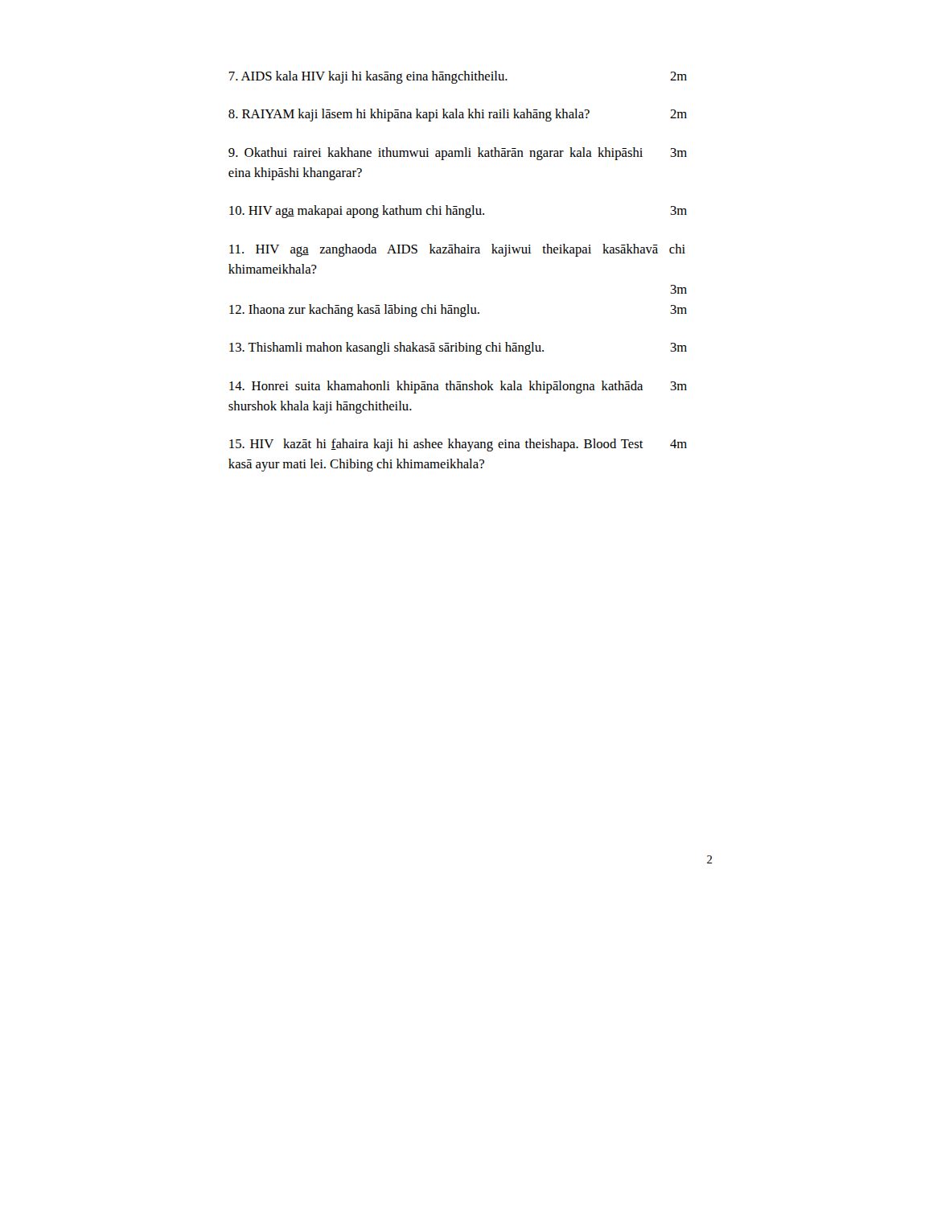7. AIDS kala HIV kaji hi kasāng eina hāngchitheilu.
2m
8. RAIYAM kaji lāsem hi khipāna kapi kala khi raili kahāng khala?
2m
9. Okathui rairei kakhane ithumwui apamli kathārān ngarar kala khipāshi eina khipāshi khangarar?
3m
10. HIV aga makapai apong kathum chi hānglu.
3m
11. HIV aga zanghaoda AIDS kazāhaira kajiwui theikapai kasākhavā chi khimameikhala?
3m
12. Ihaona zur kachāng kasā lābing chi hānglu.
3m
13. Thishamli mahon kasangli shakasā sāribing chi hānglu.
3m
14. Honrei suita khamahonli khipāna thānshok kala khipālongna kathāda shurshok khala kaji hāngchitheilu.
3m
15. HIV kazāt hi fahaira kaji hi ashee khayang eina theishapa. Blood Test kasā ayur mati lei. Chibing chi khimameikhala?
4m
2